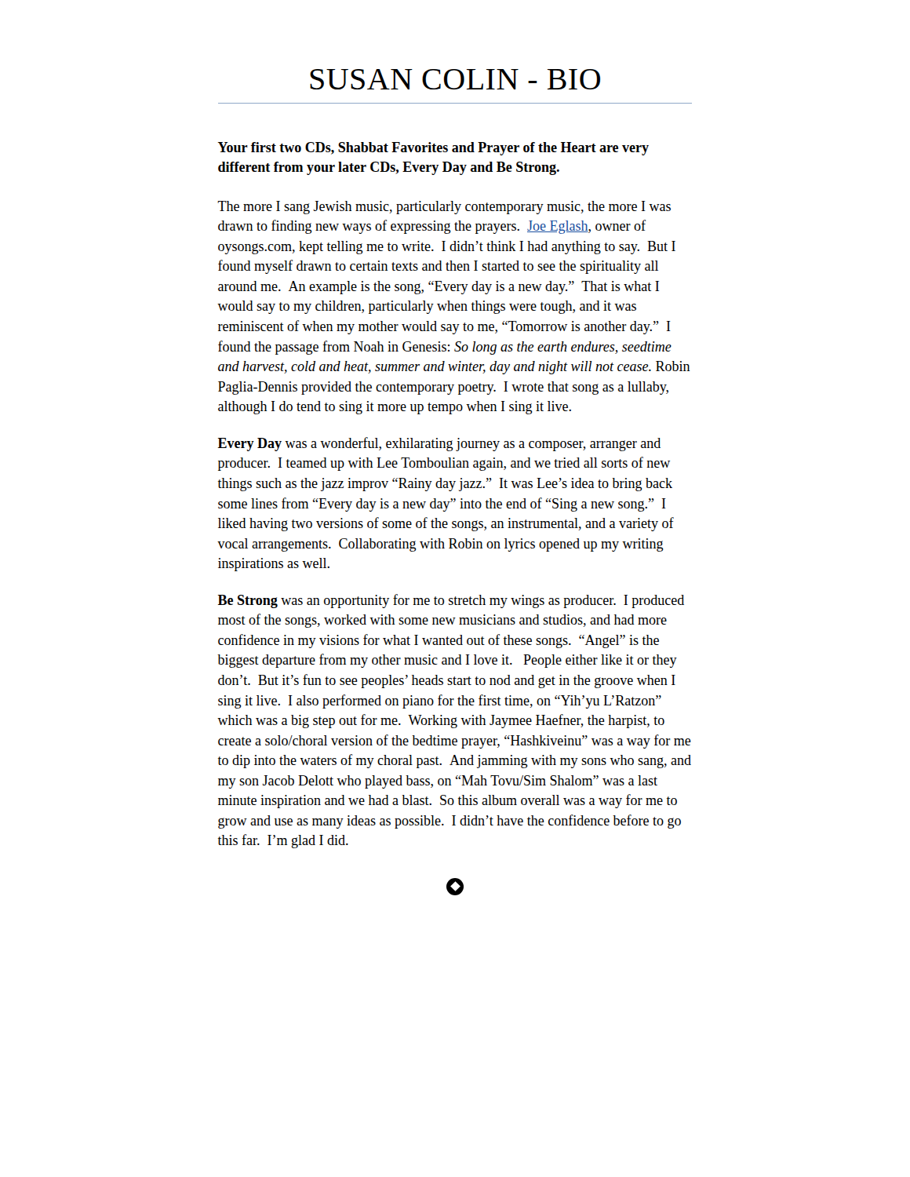SUSAN COLIN - BIO
Your first two CDs, Shabbat Favorites and Prayer of the Heart are very different from your later CDs, Every Day and Be Strong.
The more I sang Jewish music, particularly contemporary music, the more I was drawn to finding new ways of expressing the prayers. Joe Eglash, owner of oysongs.com, kept telling me to write. I didn’t think I had anything to say. But I found myself drawn to certain texts and then I started to see the spirituality all around me. An example is the song, “Every day is a new day.” That is what I would say to my children, particularly when things were tough, and it was reminiscent of when my mother would say to me, “Tomorrow is another day.” I found the passage from Noah in Genesis: So long as the earth endures, seedtime and harvest, cold and heat, summer and winter, day and night will not cease. Robin Paglia-Dennis provided the contemporary poetry. I wrote that song as a lullaby, although I do tend to sing it more up tempo when I sing it live.
Every Day was a wonderful, exhilarating journey as a composer, arranger and producer. I teamed up with Lee Tomboulian again, and we tried all sorts of new things such as the jazz improv “Rainy day jazz.” It was Lee’s idea to bring back some lines from “Every day is a new day” into the end of “Sing a new song.” I liked having two versions of some of the songs, an instrumental, and a variety of vocal arrangements. Collaborating with Robin on lyrics opened up my writing inspirations as well.
Be Strong was an opportunity for me to stretch my wings as producer. I produced most of the songs, worked with some new musicians and studios, and had more confidence in my visions for what I wanted out of these songs. “Angel” is the biggest departure from my other music and I love it. People either like it or they don’t. But it’s fun to see peoples’ heads start to nod and get in the groove when I sing it live. I also performed on piano for the first time, on “Yih’yu L’Ratzon” which was a big step out for me. Working with Jaymee Haefner, the harpist, to create a solo/choral version of the bedtime prayer, “Hashkiveinu” was a way for me to dip into the waters of my choral past. And jamming with my sons who sang, and my son Jacob Delott who played bass, on “Mah Tovu/Sim Shalom” was a last minute inspiration and we had a blast. So this album overall was a way for me to grow and use as many ideas as possible. I didn’t have the confidence before to go this far. I’m glad I did.